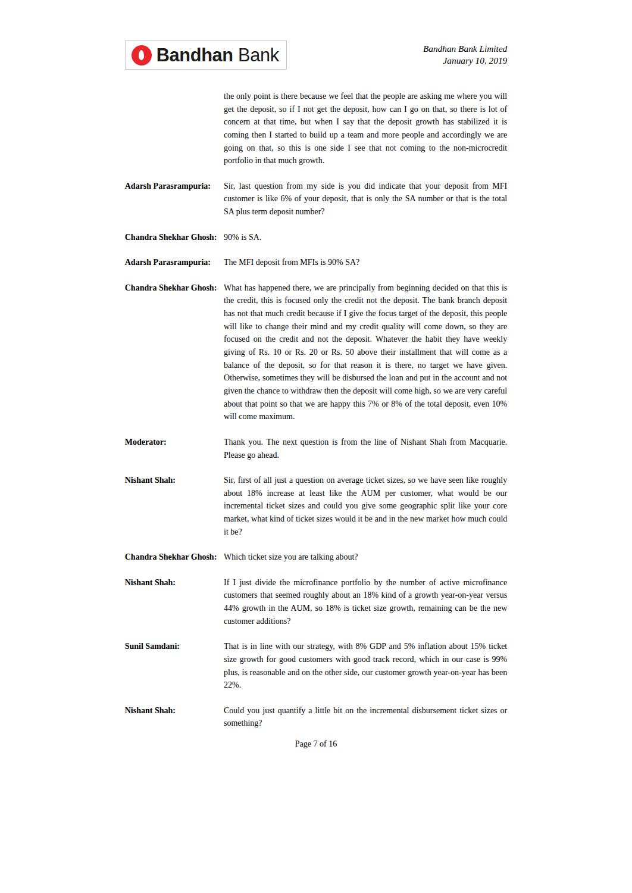Bandhan Bank
Bandhan Bank Limited
January 10, 2019
the only point is there because we feel that the people are asking me where you will get the deposit, so if I not get the deposit, how can I go on that, so there is lot of concern at that time, but when I say that the deposit growth has stabilized it is coming then I started to build up a team and more people and accordingly we are going on that, so this is one side I see that not coming to the non-microcredit portfolio in that much growth.
Adarsh Parasrampuria:
Sir, last question from my side is you did indicate that your deposit from MFI customer is like 6% of your deposit, that is only the SA number or that is the total SA plus term deposit number?
Chandra Shekhar Ghosh:
90% is SA.
Adarsh Parasrampuria:
The MFI deposit from MFIs is 90% SA?
Chandra Shekhar Ghosh:
What has happened there, we are principally from beginning decided on that this is the credit, this is focused only the credit not the deposit. The bank branch deposit has not that much credit because if I give the focus target of the deposit, this people will like to change their mind and my credit quality will come down, so they are focused on the credit and not the deposit. Whatever the habit they have weekly giving of Rs. 10 or Rs. 20 or Rs. 50 above their installment that will come as a balance of the deposit, so for that reason it is there, no target we have given. Otherwise, sometimes they will be disbursed the loan and put in the account and not given the chance to withdraw then the deposit will come high, so we are very careful about that point so that we are happy this 7% or 8% of the total deposit, even 10% will come maximum.
Moderator:
Thank you. The next question is from the line of Nishant Shah from Macquarie. Please go ahead.
Nishant Shah:
Sir, first of all just a question on average ticket sizes, so we have seen like roughly about 18% increase at least like the AUM per customer, what would be our incremental ticket sizes and could you give some geographic split like your core market, what kind of ticket sizes would it be and in the new market how much could it be?
Chandra Shekhar Ghosh:
Which ticket size you are talking about?
Nishant Shah:
If I just divide the microfinance portfolio by the number of active microfinance customers that seemed roughly about an 18% kind of a growth year-on-year versus 44% growth in the AUM, so 18% is ticket size growth, remaining can be the new customer additions?
Sunil Samdani:
That is in line with our strategy, with 8% GDP and 5% inflation about 15% ticket size growth for good customers with good track record, which in our case is 99% plus, is reasonable and on the other side, our customer growth year-on-year has been 22%.
Nishant Shah:
Could you just quantify a little bit on the incremental disbursement ticket sizes or something?
Page 7 of 16